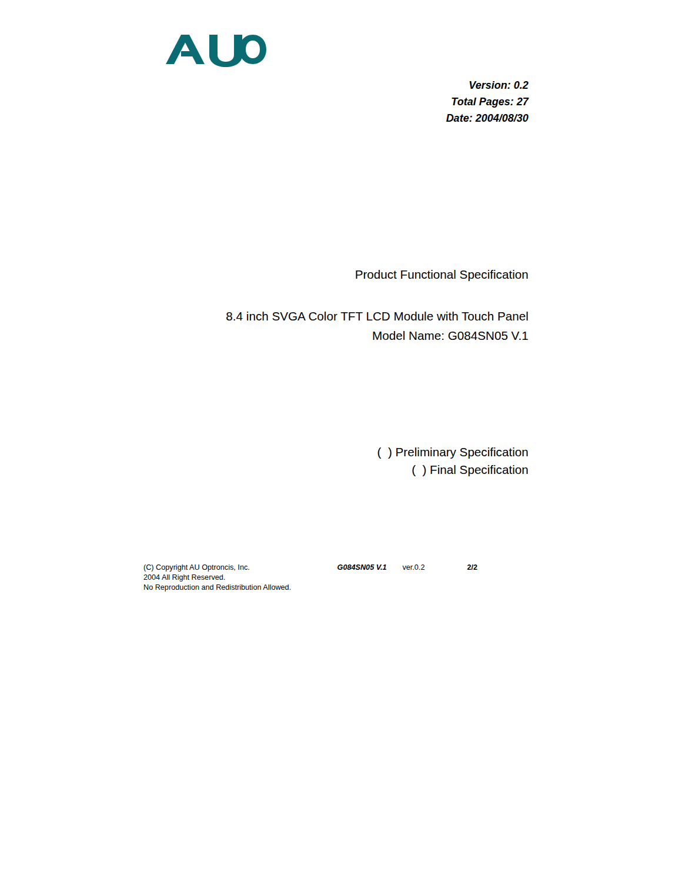Version: 0.2
Total Pages: 27
Date: 2004/08/30
Product Functional Specification
8.4 inch SVGA Color TFT LCD Module with Touch Panel
Model Name: G084SN05 V.1
( ) Preliminary Specification
( ) Final Specification
(C) Copyright AU Optroncis, Inc.
G084SN05 V.1 ver.0.22/2
2004 All Right Reserved.
No Reproduction and Redistribution Allowed.